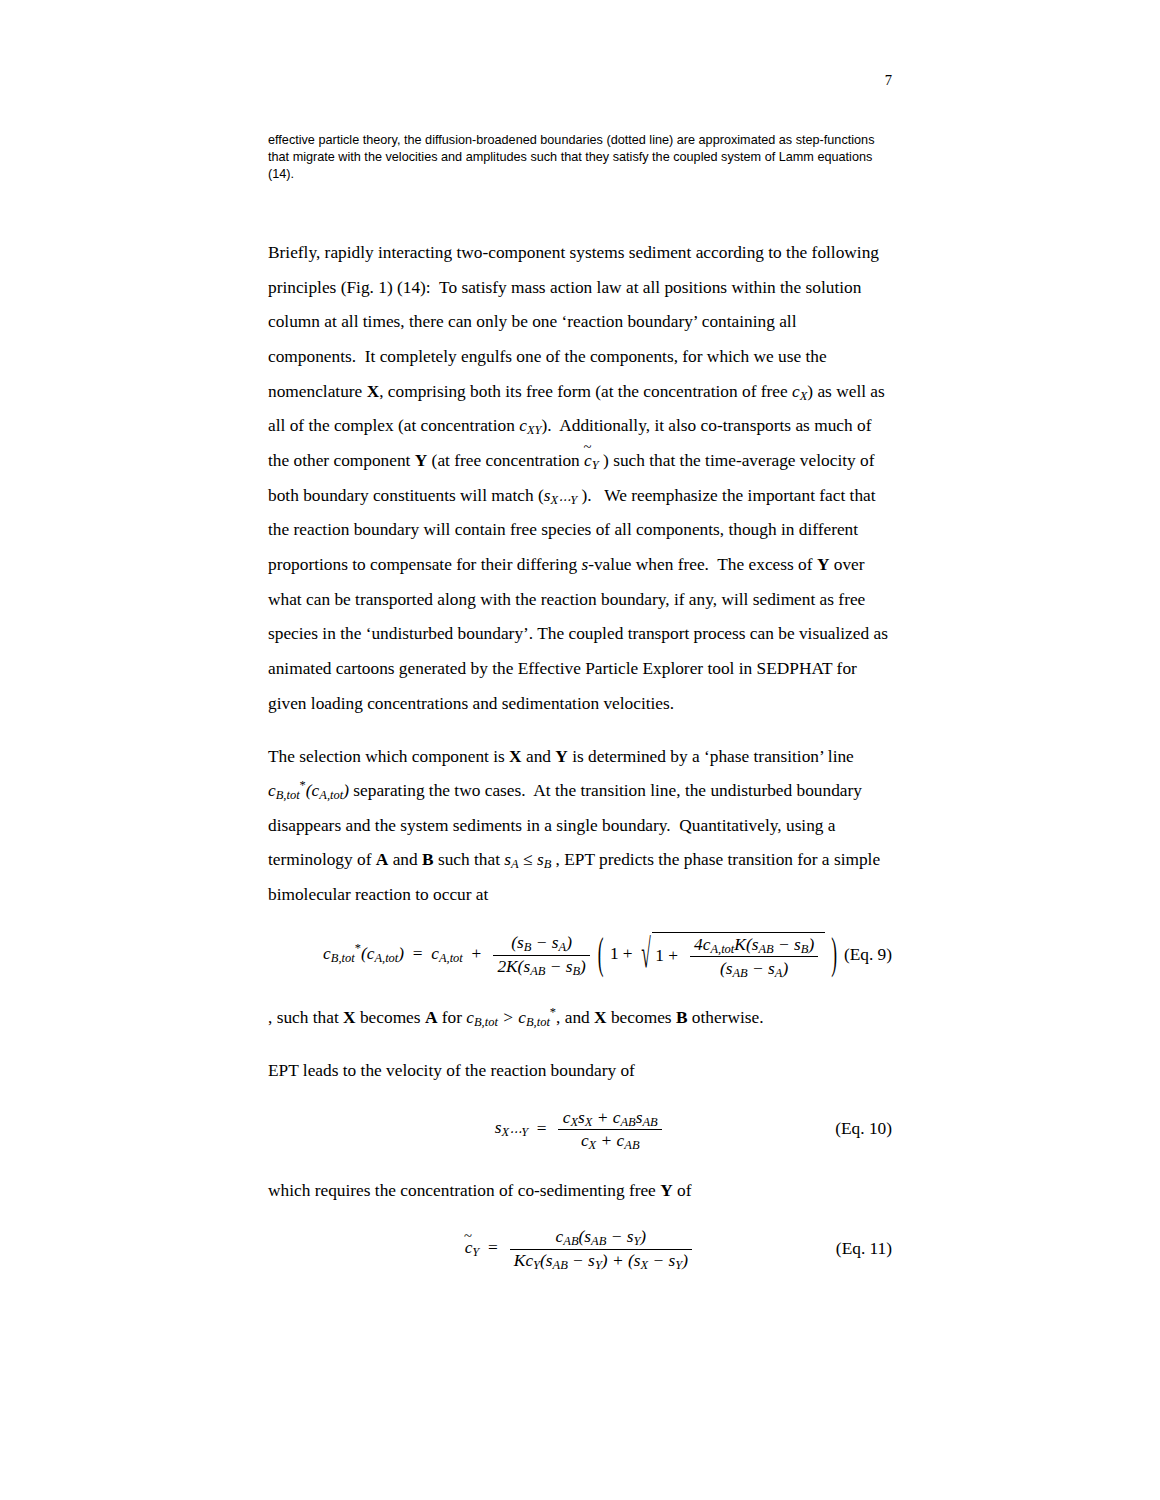7
effective particle theory, the diffusion-broadened boundaries (dotted line) are approximated as step-functions that migrate with the velocities and amplitudes such that they satisfy the coupled system of Lamm equations (14).
Briefly, rapidly interacting two-component systems sediment according to the following principles (Fig. 1) (14): To satisfy mass action law at all positions within the solution column at all times, there can only be one ‘reaction boundary’ containing all components. It completely engulfs one of the components, for which we use the nomenclature X, comprising both its free form (at the concentration of free cX) as well as all of the complex (at concentration cXY). Additionally, it also co-transports as much of the other component Y (at free concentration cY ) such that the time-average velocity of both boundary constituents will match (sX⋯Y ). We reemphasize the important fact that the reaction boundary will contain free species of all components, though in different proportions to compensate for their differing s-value when free. The excess of Y over what can be transported along with the reaction boundary, if any, will sediment as free species in the ‘undisturbed boundary’. The coupled transport process can be visualized as animated cartoons generated by the Effective Particle Explorer tool in SEDPHAT for given loading concentrations and sedimentation velocities.
The selection which component is X and Y is determined by a ‘phase transition’ line cB,tot*(cA,tot) separating the two cases. At the transition line, the undisturbed boundary disappears and the system sediments in a single boundary. Quantitatively, using a terminology of A and B such that sA ≤ sB , EPT predicts the phase transition for a simple bimolecular reaction to occur at
cB,tot*(cA,tot) = cA,tot + (sB − sA) 2K(sAB − sB) ( 1 + 1 + 4cA,totK(sAB − sB) (sAB − sA) )
(Eq. 9)
, such that X becomes A for cB,tot > cB,tot*, and X becomes B otherwise.
EPT leads to the velocity of the reaction boundary of
sX⋯Y = cXsX + cABsAB cX + cAB
(Eq. 10)
which requires the concentration of co-sedimenting free Y of
cY = cAB(sAB − sY) KcY(sAB − sY) + (sX − sY)
(Eq. 11)